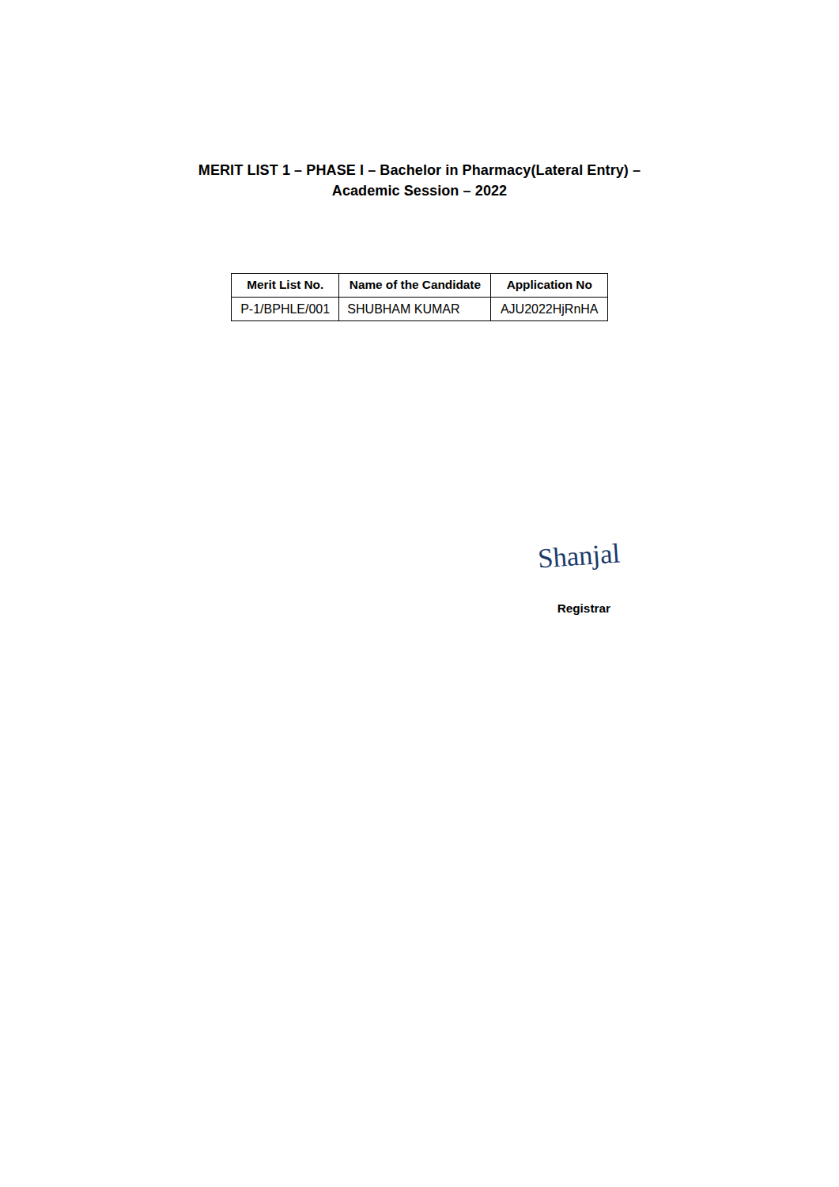MERIT LIST 1 – PHASE I – Bachelor in Pharmacy(Lateral Entry) – Academic Session – 2022
| Merit List No. | Name of the Candidate | Application No |
| --- | --- | --- |
| P-1/BPHLE/001 | SHUBHAM KUMAR | AJU2022HjRnHA |
Shanjal
Registrar